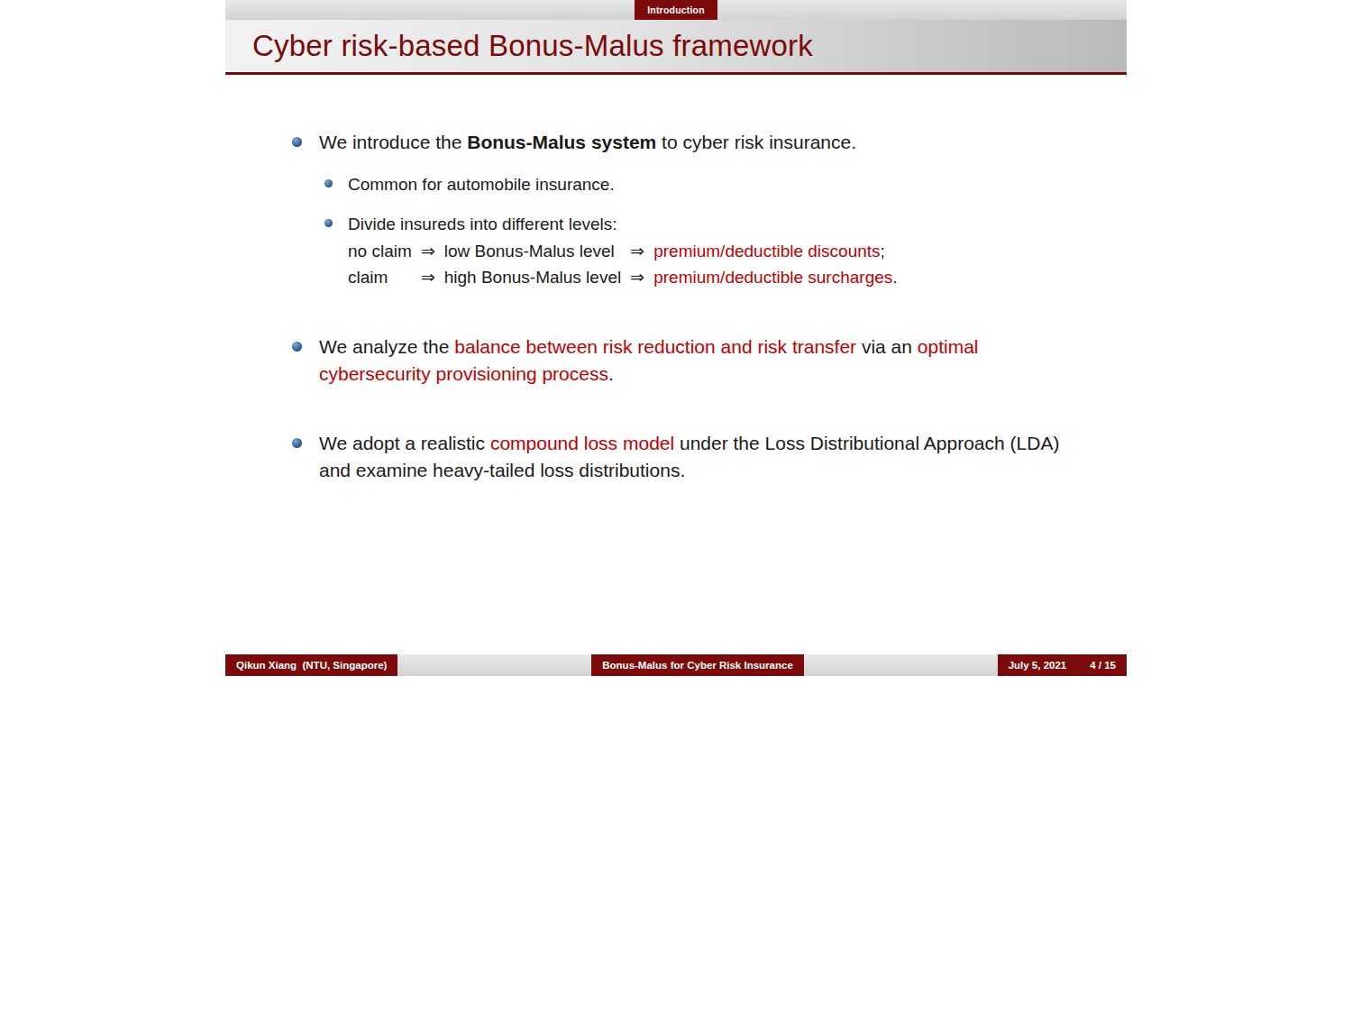Introduction
Cyber risk-based Bonus-Malus framework
We introduce the Bonus-Malus system to cyber risk insurance.
Common for automobile insurance.
Divide insureds into different levels:
| no claim | ⇒ | low Bonus-Malus level | ⇒ | premium/deductible discounts ; |
| claim | ⇒ | high Bonus-Malus level | ⇒ | premium/deductible surcharges . |
We analyze the balance between risk reduction and risk transfer via an optimal cybersecurity provisioning process.
We adopt a realistic compound loss model under the Loss Distributional Approach (LDA) and examine heavy-tailed loss distributions.
Qikun Xiang (NTU, Singapore)
Bonus-Malus for Cyber Risk Insurance
July 5, 20214 / 15